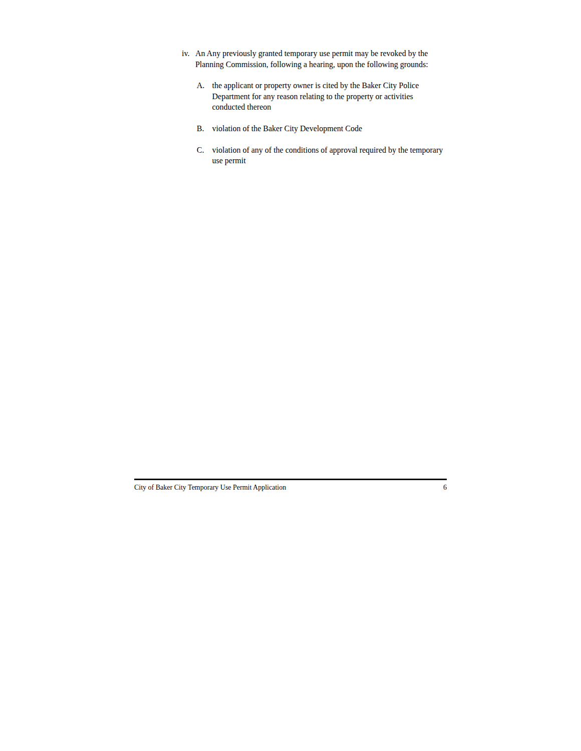iv.
An Any previously granted temporary use permit may be revoked by the Planning Commission, following a hearing, upon the following grounds:
A.
the applicant or property owner is cited by the Baker City Police Department for any reason relating to the property or activities conducted thereon
B.
violation of the Baker City Development Code
C.
violation of any of the conditions of approval required by the temporary use permit
City of Baker City Temporary Use Permit Application
6